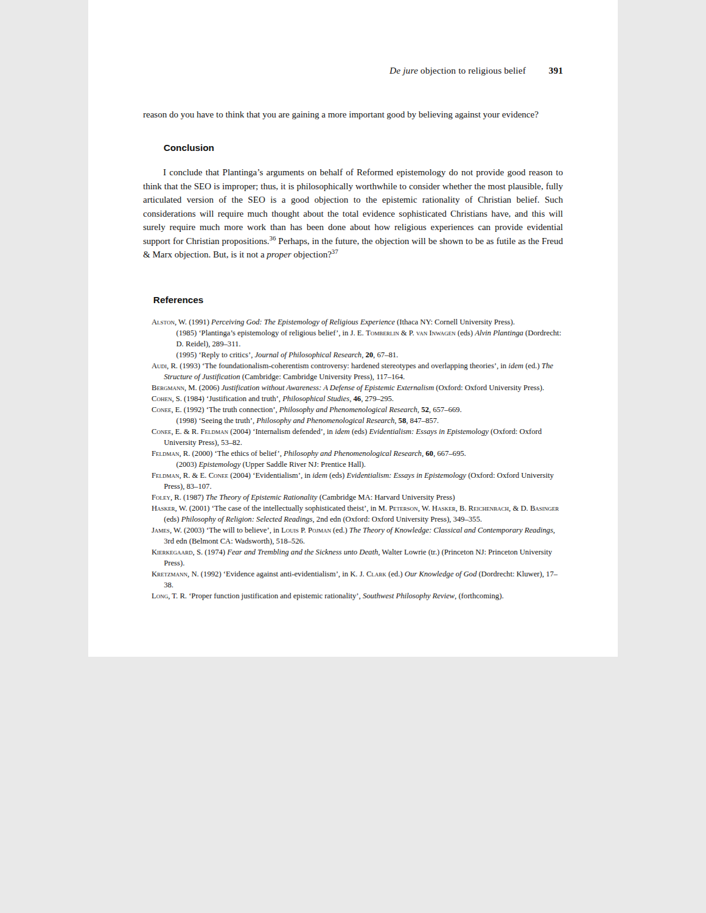De jure objection to religious belief 391
reason do you have to think that you are gaining a more important good by believing against your evidence?
Conclusion
I conclude that Plantinga’s arguments on behalf of Reformed epistemology do not provide good reason to think that the SEO is improper; thus, it is philosophically worthwhile to consider whether the most plausible, fully articulated version of the SEO is a good objection to the epistemic rationality of Christian belief. Such considerations will require much thought about the total evidence sophisticated Christians have, and this will surely require much more work than has been done about how religious experiences can provide evidential support for Christian propositions.36 Perhaps, in the future, the objection will be shown to be as futile as the Freud & Marx objection. But, is it not a proper objection?37
References
Alston, W. (1991) Perceiving God: The Epistemology of Religious Experience (Ithaca NY: Cornell University Press).
(1985) ‘Plantinga’s epistemology of religious belief’, in J. E. Tomberlin & P. van Inwagen (eds) Alvin Plantinga (Dordrecht: D. Reidel), 289–311.
(1995) ‘Reply to critics’, Journal of Philosophical Research, 20, 67–81.
Audi, R. (1993) ‘The foundationalism-coherentism controversy: hardened stereotypes and overlapping theories’, in idem (ed.) The Structure of Justification (Cambridge: Cambridge University Press), 117–164.
Bergmann, M. (2006) Justification without Awareness: A Defense of Epistemic Externalism (Oxford: Oxford University Press).
Cohen, S. (1984) ‘Justification and truth’, Philosophical Studies, 46, 279–295.
Conee, E. (1992) ‘The truth connection’, Philosophy and Phenomenological Research, 52, 657–669.
(1998) ‘Seeing the truth’, Philosophy and Phenomenological Research, 58, 847–857.
Conee, E. & R. Feldman (2004) ‘Internalism defended’, in idem (eds) Evidentialism: Essays in Epistemology (Oxford: Oxford University Press), 53–82.
Feldman, R. (2000) ‘The ethics of belief’, Philosophy and Phenomenological Research, 60, 667–695.
(2003) Epistemology (Upper Saddle River NJ: Prentice Hall).
Feldman, R. & E. Conee (2004) ‘Evidentialism’, in idem (eds) Evidentialism: Essays in Epistemology (Oxford: Oxford University Press), 83–107.
Foley, R. (1987) The Theory of Epistemic Rationality (Cambridge MA: Harvard University Press)
Hasker, W. (2001) ‘The case of the intellectually sophisticated theist’, in M. Peterson, W. Hasker, B. Reichenbach, & D. Basinger (eds) Philosophy of Religion: Selected Readings, 2nd edn (Oxford: Oxford University Press), 349–355.
James, W. (2003) ‘The will to believe’, in Louis P. Pojman (ed.) The Theory of Knowledge: Classical and Contemporary Readings, 3rd edn (Belmont CA: Wadsworth), 518–526.
Kierkegaard, S. (1974) Fear and Trembling and the Sickness unto Death, Walter Lowrie (tr.) (Princeton NJ: Princeton University Press).
Kretzmann, N. (1992) ‘Evidence against anti-evidentialism’, in K. J. Clark (ed.) Our Knowledge of God (Dordrecht: Kluwer), 17–38.
Long, T. R. ‘Proper function justification and epistemic rationality’, Southwest Philosophy Review, (forthcoming).